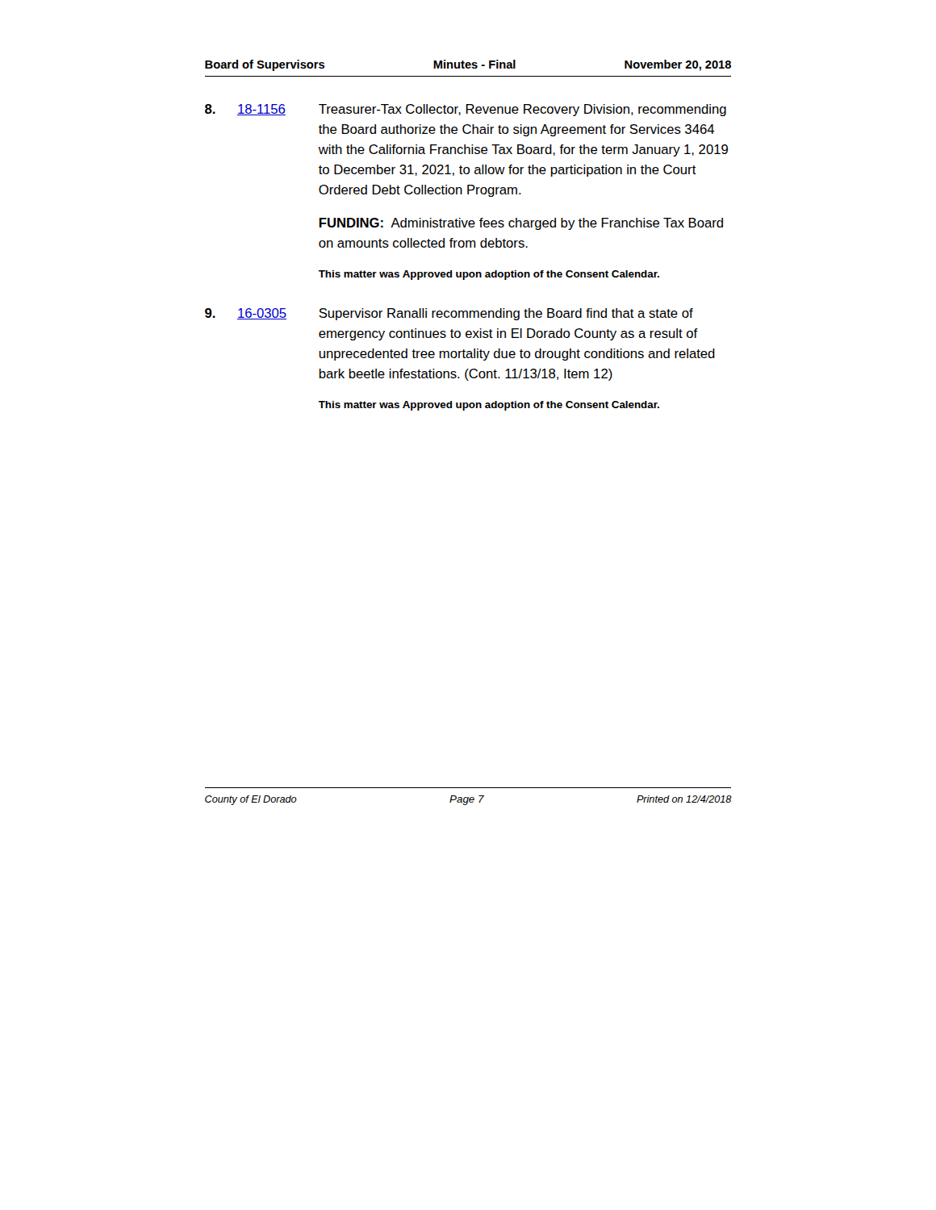Board of Supervisors
Minutes - Final
November 20, 2018
8.
18-1156
Treasurer-Tax Collector, Revenue Recovery Division, recommending the Board authorize the Chair to sign Agreement for Services 3464 with the California Franchise Tax Board, for the term January 1, 2019 to December 31, 2021, to allow for the participation in the Court Ordered Debt Collection Program.
FUNDING: Administrative fees charged by the Franchise Tax Board on amounts collected from debtors.
This matter was Approved upon adoption of the Consent Calendar.
9.
16-0305
Supervisor Ranalli recommending the Board find that a state of emergency continues to exist in El Dorado County as a result of unprecedented tree mortality due to drought conditions and related bark beetle infestations. (Cont. 11/13/18, Item 12)
This matter was Approved upon adoption of the Consent Calendar.
County of El Dorado
Page 7
Printed on 12/4/2018